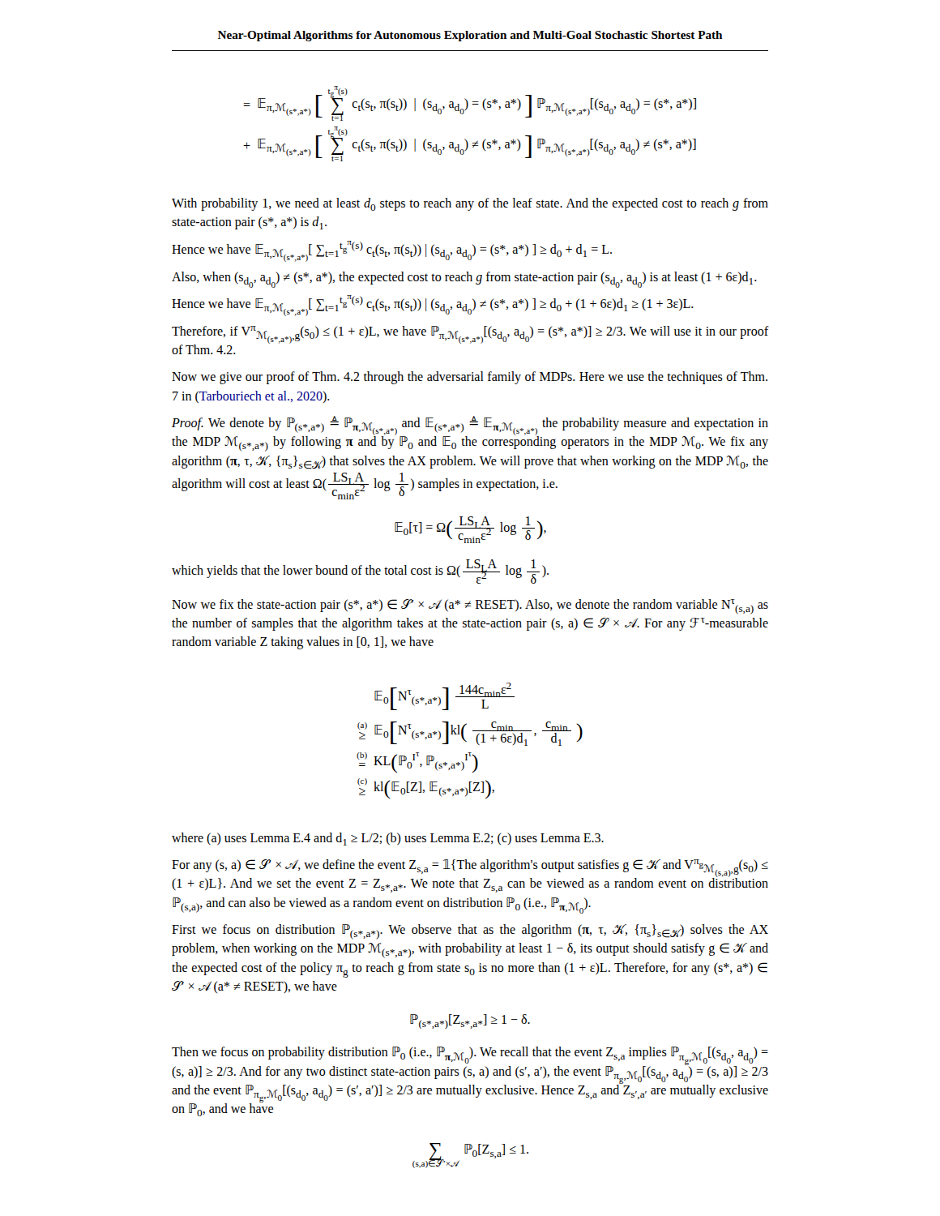Near-Optimal Algorithms for Autonomous Exploration and Multi-Goal Stochastic Shortest Path
= 𝔼π,ℳ(s*,a*) [ tgπ(s)∑t=1 ct(st, π(st)) | (sd0, ad0) = (s*, a*) ] ℙπ,ℳ(s*,a*)[(sd0, ad0) = (s*, a*)]
+ 𝔼π,ℳ(s*,a*) [ tgπ(s)∑t=1 ct(st, π(st)) | (sd0, ad0) ≠ (s*, a*) ] ℙπ,ℳ(s*,a*)[(sd0, ad0) ≠ (s*, a*)]
With probability 1, we need at least d0 steps to reach any of the leaf state. And the expected cost to reach g from state-action pair (s*, a*) is d1.
Hence we have 𝔼π,ℳ(s*,a*)[ ∑t=1tgπ(s) ct(st, π(st)) | (sd0, ad0) = (s*, a*) ] ≥ d0 + d1 = L.
Also, when (sd0, ad0) ≠ (s*, a*), the expected cost to reach g from state-action pair (sd0, ad0) is at least (1 + 6ε)d1.
Hence we have 𝔼π,ℳ(s*,a*)[ ∑t=1tgπ(s) ct(st, π(st)) | (sd0, ad0) ≠ (s*, a*) ] ≥ d0 + (1 + 6ε)d1 ≥ (1 + 3ε)L.
Therefore, if Vπℳ(s*,a*),g(s0) ≤ (1 + ε)L, we have ℙπ,ℳ(s*,a*)[(sd0, ad0) = (s*, a*)] ≥ 2/3. We will use it in our proof of Thm. 4.2.
Now we give our proof of Thm. 4.2 through the adversarial family of MDPs. Here we use the techniques of Thm. 7 in (Tarbouriech et al., 2020).
Proof. We denote by ℙ(s*,a*) ≜ ℙπ,ℳ(s*,a*) and 𝔼(s*,a*) ≜ 𝔼π,ℳ(s*,a*) the probability measure and expectation in the MDP ℳ(s*,a*) by following π and by ℙ0 and 𝔼0 the corresponding operators in the MDP ℳ0. We fix any algorithm (π, τ, 𝒦, {πs}s∈𝒦) that solves the AX problem. We will prove that when working on the MDP ℳ0, the algorithm will cost at least Ω(LSLA cminε2 log 1 δ) samples in expectation, i.e.
𝔼0[τ] = Ω(LSLA cminε2 log 1 δ),
which yields that the lower bound of the total cost is Ω(LSLA ε2 log 1 δ).
Now we fix the state-action pair (s*, a*) ∈ 𝒮′ × 𝒜 (a* ≠ RESET). Also, we denote the random variable Nτ(s,a) as the number of samples that the algorithm takes at the state-action pair (s, a) ∈ 𝒮 × 𝒜. For any ℱτ-measurable random variable Z taking values in [0, 1], we have
𝔼0[Nτ(s*,a*)] 144cminε2 L
(a)≥ 𝔼0[Nτ(s*,a*)] kl( cmin(1 + 6ε)d1, cmin d1 )
(b)= KL(ℙ0Iτ, ℙ(s*,a*)Iτ)
(c)≥ kl(𝔼0[Z], 𝔼(s*,a*)[Z]),
where (a) uses Lemma E.4 and d1 ≥ L/2; (b) uses Lemma E.2; (c) uses Lemma E.3.
For any (s, a) ∈ 𝒮′ × 𝒜, we define the event Zs,a = 𝟙{The algorithm's output satisfies g ∈ 𝒦 and Vπgℳ(s,a),g(s0) ≤ (1 + ε)L}. And we set the event Z = Zs*,a*. We note that Zs,a can be viewed as a random event on distribution ℙ(s,a), and can also be viewed as a random event on distribution ℙ0 (i.e., ℙπ,ℳ0).
First we focus on distribution ℙ(s*,a*). We observe that as the algorithm (π, τ, 𝒦, {πs}s∈𝒦) solves the AX problem, when working on the MDP ℳ(s*,a*), with probability at least 1 − δ, its output should satisfy g ∈ 𝒦 and the expected cost of the policy πg to reach g from state s0 is no more than (1 + ε)L. Therefore, for any (s*, a*) ∈ 𝒮′ × 𝒜 (a* ≠ RESET), we have
ℙ(s*,a*)[Zs*,a*] ≥ 1 − δ.
Then we focus on probability distribution ℙ0 (i.e., ℙπ,ℳ0). We recall that the event Zs,a implies ℙπg,ℳ0[(sd0, ad0) = (s, a)] ≥ 2/3. And for any two distinct state-action pairs (s, a) and (s′, a′), the event ℙπg,ℳ0[(sd0, ad0) = (s, a)] ≥ 2/3 and the event ℙπg,ℳ0[(sd0, ad0) = (s′, a′)] ≥ 2/3 are mutually exclusive. Hence Zs,a and Zs′,a′ are mutually exclusive on ℙ0, and we have
∑(s,a)∈𝒮′×𝒜 ℙ0[Zs,a] ≤ 1.